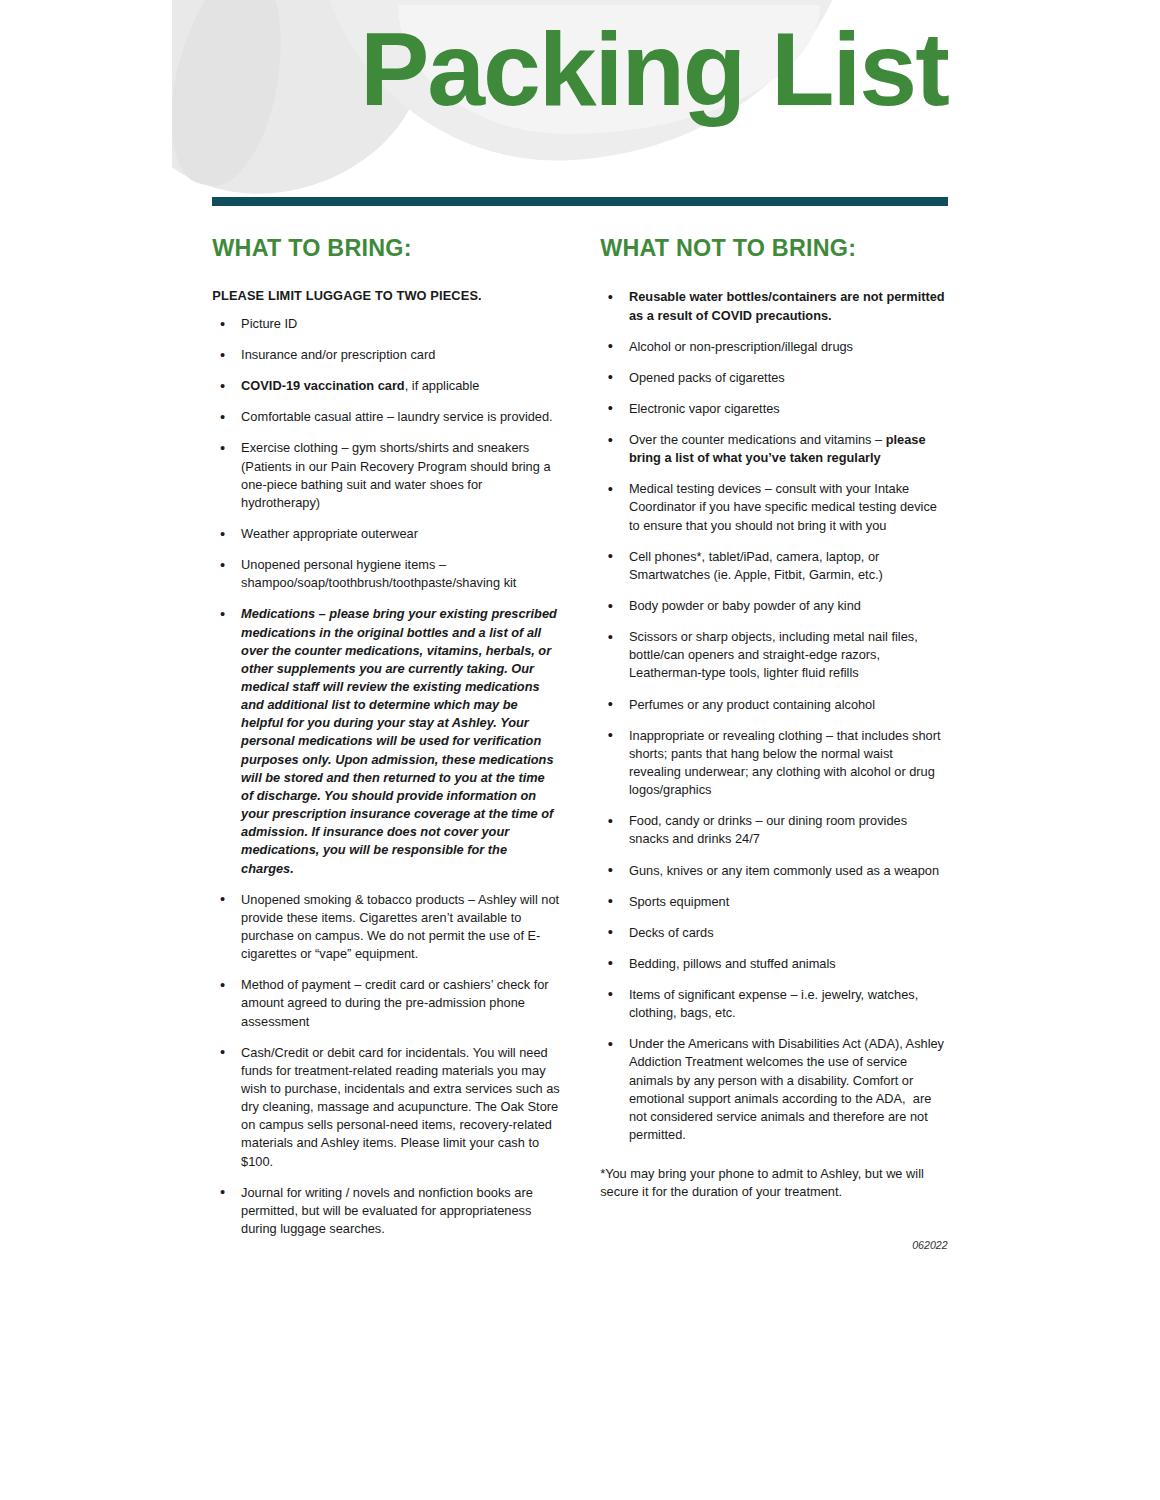Packing List
What to Bring:
Please limit luggage to two pieces.
Picture ID
Insurance and/or prescription card
COVID-19 vaccination card, if applicable
Comfortable casual attire – laundry service is provided.
Exercise clothing – gym shorts/shirts and sneakers (Patients in our Pain Recovery Program should bring a one-piece bathing suit and water shoes for hydrotherapy)
Weather appropriate outerwear
Unopened personal hygiene items – shampoo/soap/toothbrush/toothpaste/shaving kit
Medications – please bring your existing prescribed medications in the original bottles and a list of all over the counter medications, vitamins, herbals, or other supplements you are currently taking. Our medical staff will review the existing medications and additional list to determine which may be helpful for you during your stay at Ashley. Your personal medications will be used for verification purposes only. Upon admission, these medications will be stored and then returned to you at the time of discharge. You should provide information on your prescription insurance coverage at the time of admission. If insurance does not cover your medications, you will be responsible for the charges.
Unopened smoking & tobacco products – Ashley will not provide these items. Cigarettes aren’t available to purchase on campus. We do not permit the use of E-cigarettes or “vape” equipment.
Method of payment – credit card or cashiers’ check for amount agreed to during the pre-admission phone assessment
Cash/Credit or debit card for incidentals. You will need funds for treatment-related reading materials you may wish to purchase, incidentals and extra services such as dry cleaning, massage and acupuncture. The Oak Store on campus sells personal-need items, recovery-related materials and Ashley items. Please limit your cash to $100.
Journal for writing / novels and nonfiction books are permitted, but will be evaluated for appropriateness during luggage searches.
What Not to Bring:
Reusable water bottles/containers are not permitted as a result of COVID precautions.
Alcohol or non-prescription/illegal drugs
Opened packs of cigarettes
Electronic vapor cigarettes
Over the counter medications and vitamins – please bring a list of what you’ve taken regularly
Medical testing devices – consult with your Intake Coordinator if you have specific medical testing device to ensure that you should not bring it with you
Cell phones*, tablet/iPad, camera, laptop, or Smartwatches (ie. Apple, Fitbit, Garmin, etc.)
Body powder or baby powder of any kind
Scissors or sharp objects, including metal nail files, bottle/can openers and straight-edge razors, Leatherman-type tools, lighter fluid refills
Perfumes or any product containing alcohol
Inappropriate or revealing clothing – that includes short shorts; pants that hang below the normal waist revealing underwear; any clothing with alcohol or drug logos/graphics
Food, candy or drinks – our dining room provides snacks and drinks 24/7
Guns, knives or any item commonly used as a weapon
Sports equipment
Decks of cards
Bedding, pillows and stuffed animals
Items of significant expense – i.e. jewelry, watches, clothing, bags, etc.
Under the Americans with Disabilities Act (ADA), Ashley Addiction Treatment welcomes the use of service animals by any person with a disability. Comfort or emotional support animals according to the ADA, are not considered service animals and therefore are not permitted.
*You may bring your phone to admit to Ashley, but we will secure it for the duration of your treatment.
062022